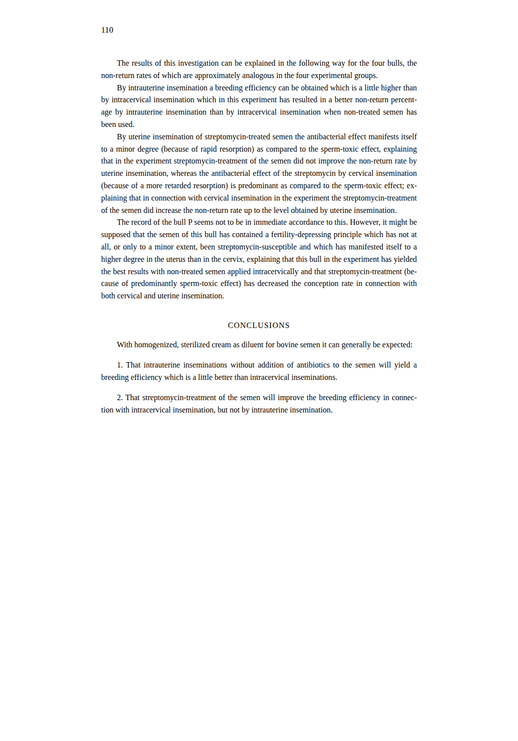110
The results of this investigation can be explained in the following way for the four bulls, the non-return rates of which are approximately analogous in the four experimental groups.
By intrauterine insemination a breeding efficiency can be obtained which is a little higher than by intracervical insemination which in this experiment has resulted in a better non-return percentage by intrauterine insemination than by intracervical insemination when non-treated semen has been used.
By uterine insemination of streptomycin-treated semen the antibacterial effect manifests itself to a minor degree (because of rapid resorption) as compared to the sperm-toxic effect, explaining that in the experiment streptomycin-treatment of the semen did not improve the non-return rate by uterine insemination, whereas the antibacterial effect of the streptomycin by cervical insemination (because of a more retarded resorption) is predominant as compared to the sperm-toxic effect; explaining that in connection with cervical insemination in the experiment the streptomycin-treatment of the semen did increase the non-return rate up to the level obtained by uterine insemination.
The record of the bull P seems not to be in immediate accordance to this. However, it might be supposed that the semen of this bull has contained a fertility-depressing principle which has not at all, or only to a minor extent, been streptomycin-susceptible and which has manifested itself to a higher degree in the uterus than in the cervix, explaining that this bull in the experiment has yielded the best results with non-treated semen applied intracervically and that streptomycin-treatment (because of predominantly sperm-toxic effect) has decreased the conception rate in connection with both cervical and uterine insemination.
CONCLUSIONS
With homogenized, sterilized cream as diluent for bovine semen it can generally be expected:
1. That intrauterine inseminations without addition of antibiotics to the semen will yield a breeding efficiency which is a little better than intracervical inseminations.
2. That streptomycin-treatment of the semen will improve the breeding efficiency in connection with intracervical insemination, but not by intrauterine insemination.